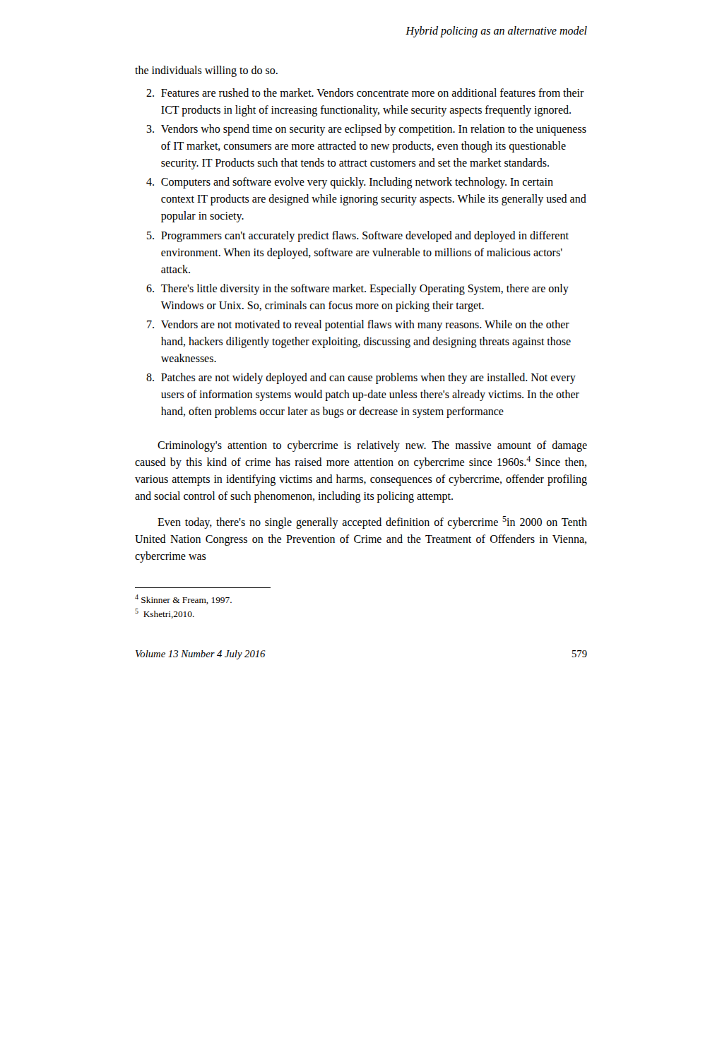Hybrid policing as an alternative model
the individuals willing to do so.
Features are rushed to the market. Vendors concentrate more on additional features from their ICT products in light of increasing functionality, while security aspects frequently ignored.
Vendors who spend time on security are eclipsed by competition. In relation to the uniqueness of IT market, consumers are more attracted to new products, even though its questionable security. IT Products such that tends to attract customers and set the market standards.
Computers and software evolve very quickly. Including network technology. In certain context IT products are designed while ignoring security aspects. While its generally used and popular in society.
Programmers can't accurately predict flaws. Software developed and deployed in different environment. When its deployed, software are vulnerable to millions of malicious actors' attack.
There's little diversity in the software market. Especially Operating System, there are only Windows or Unix. So, criminals can focus more on picking their target.
Vendors are not motivated to reveal potential flaws with many reasons. While on the other hand, hackers diligently together exploiting, discussing and designing threats against those weaknesses.
Patches are not widely deployed and can cause problems when they are installed. Not every users of information systems would patch up-date unless there's already victims. In the other hand, often problems occur later as bugs or decrease in system performance
Criminology's attention to cybercrime is relatively new. The massive amount of damage caused by this kind of crime has raised more attention on cybercrime since 1960s.4 Since then, various attempts in identifying victims and harms, consequences of cybercrime, offender profiling and social control of such phenomenon, including its policing attempt.
Even today, there's no single generally accepted definition of cybercrime 5in 2000 on Tenth United Nation Congress on the Prevention of Crime and the Treatment of Offenders in Vienna, cybercrime was
4 Skinner & Fream, 1997.
5 Kshetri,2010.
Volume 13 Number 4 July 2016 579